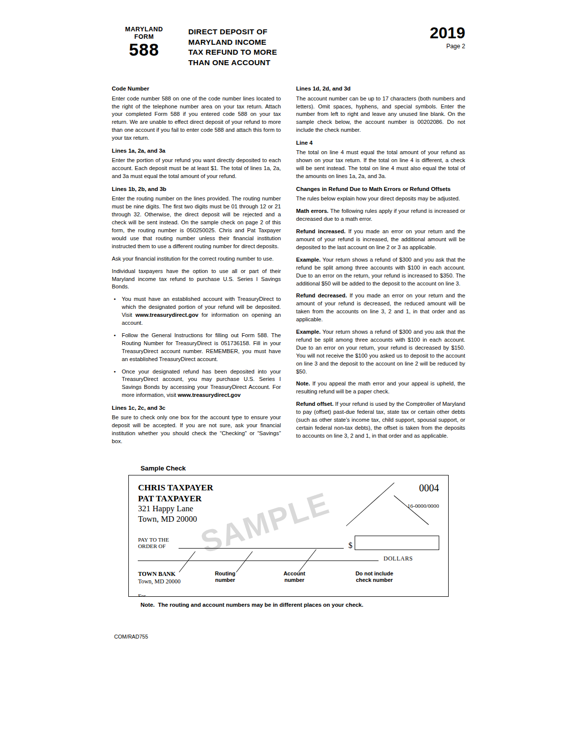MARYLAND
FORM
588
Direct Deposit of
Maryland Income
Tax Refund to More
Than One Account
2019
Page 2
Code Number
Enter code number 588 on one of the code number lines located to the right of the telephone number area on your tax return. Attach your completed Form 588 if you entered code 588 on your tax return. We are unable to effect direct deposit of your refund to more than one account if you fail to enter code 588 and attach this form to your tax return.
Lines 1a, 2a, and 3a
Enter the portion of your refund you want directly deposited to each account. Each deposit must be at least $1. The total of lines 1a, 2a, and 3a must equal the total amount of your refund.
Lines 1b, 2b, and 3b
Enter the routing number on the lines provided. The routing number must be nine digits. The first two digits must be 01 through 12 or 21 through 32. Otherwise, the direct deposit will be rejected and a check will be sent instead. On the sample check on page 2 of this form, the routing number is 050250025. Chris and Pat Taxpayer would use that routing number unless their financial institution instructed them to use a different routing number for direct deposits.
Ask your financial institution for the correct routing number to use.
Individual taxpayers have the option to use all or part of their Maryland income tax refund to purchase U.S. Series I Savings Bonds.
You must have an established account with TreasuryDirect to which the designated portion of your refund will be deposited. Visit www.treasurydirect.gov for information on opening an account.
Follow the General Instructions for filling out Form 588. The Routing Number for TreasuryDirect is 051736158. Fill in your TreasuryDirect account number. REMEMBER, you must have an established TreasuryDirect account.
Once your designated refund has been deposited into your TreasuryDirect account, you may purchase U.S. Series I Savings Bonds by accessing your TreasuryDirect Account. For more information, visit www.treasurydirect.gov
Lines 1c, 2c, and 3c
Be sure to check only one box for the account type to ensure your deposit will be accepted. If you are not sure, ask your financial institution whether you should check the “Checking” or “Savings” box.
Lines 1d, 2d, and 3d
The account number can be up to 17 characters (both numbers and letters). Omit spaces, hyphens, and special symbols. Enter the number from left to right and leave any unused line blank. On the sample check below, the account number is 00202086. Do not include the check number.
Line 4
The total on line 4 must equal the total amount of your refund as shown on your tax return. If the total on line 4 is different, a check will be sent instead. The total on line 4 must also equal the total of the amounts on lines 1a, 2a, and 3a.
Changes in Refund Due to Math Errors or Refund Offsets
The rules below explain how your direct deposits may be adjusted.
Math errors. The following rules apply if your refund is increased or decreased due to a math error.
Refund increased. If you made an error on your return and the amount of your refund is increased, the additional amount will be deposited to the last account on line 2 or 3 as applicable.
Example. Your return shows a refund of $300 and you ask that the refund be split among three accounts with $100 in each account. Due to an error on the return, your refund is increased to $350. The additional $50 will be added to the deposit to the account on line 3.
Refund decreased. If you made an error on your return and the amount of your refund is decreased, the reduced amount will be taken from the accounts on line 3, 2 and 1, in that order and as applicable.
Example. Your return shows a refund of $300 and you ask that the refund be split among three accounts with $100 in each account. Due to an error on your return, your refund is decreased by $150. You will not receive the $100 you asked us to deposit to the account on line 3 and the deposit to the account on line 2 will be reduced by $50.
Note. If you appeal the math error and your appeal is upheld, the resulting refund will be a paper check.
Refund offset. If your refund is used by the Comptroller of Maryland to pay (offset) past-due federal tax, state tax or certain other debts (such as other state’s income tax, child support, spousal support, or certain federal non-tax debts), the offset is taken from the deposits to accounts on line 3, 2 and 1, in that order and as applicable.
Sample Check
SAMPLE
CHRIS TAXPAYER
PAT TAXPAYER
321 Happy Lane
Town, MD 20000
0004
16-0000/0000
PAY TO THE
ORDER OF
$
DOLLARS
TOWN BANK
Town, MD 20000
Routing
number
Account
number
Do not include
check number
For
:050250025∣:002020”’86”. 0004
Note. The routing and account numbers may be in different places on your check.
COM/RAD755